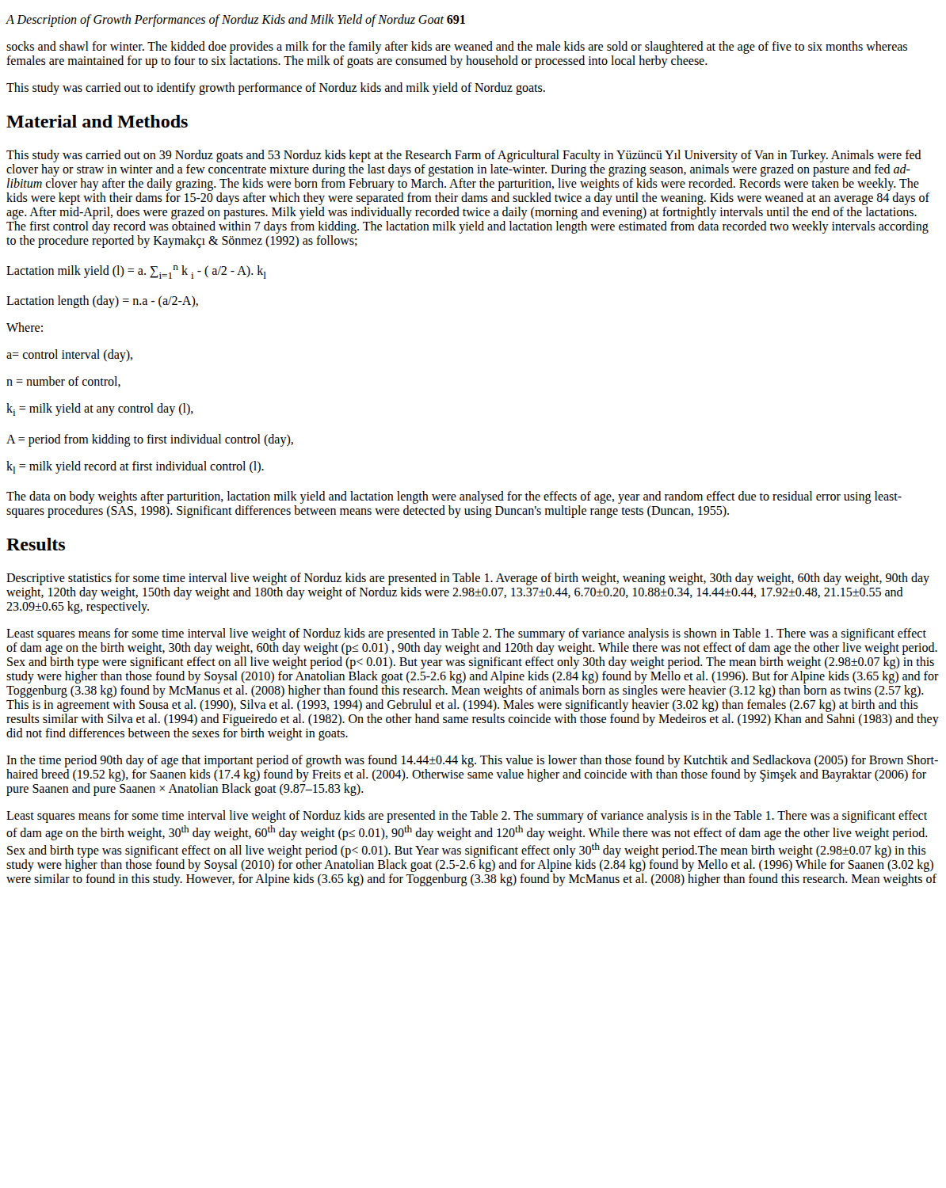A Description of Growth Performances of Norduz Kids and Milk Yield of Norduz Goat 691
socks and shawl for winter. The kidded doe provides a milk for the family after kids are weaned and the male kids are sold or slaughtered at the age of five to six months whereas females are maintained for up to four to six lactations. The milk of goats are consumed by household or processed into local herby cheese.
This study was carried out to identify growth performance of Norduz kids and milk yield of Norduz goats.
Material and Methods
This study was carried out on 39 Norduz goats and 53 Norduz kids kept at the Research Farm of Agricultural Faculty in Yüzüncü Yıl University of Van in Turkey. Animals were fed clover hay or straw in winter and a few concentrate mixture during the last days of gestation in late-winter. During the grazing season, animals were grazed on pasture and fed ad-libitum clover hay after the daily grazing. The kids were born from February to March. After the parturition, live weights of kids were recorded. Records were taken be weekly. The kids were kept with their dams for 15-20 days after which they were separated from their dams and suckled twice a day until the weaning. Kids were weaned at an average 84 days of age. After mid-April, does were grazed on pastures. Milk yield was individually recorded twice a daily (morning and evening) at fortnightly intervals until the end of the lactations. The first control day record was obtained within 7 days from kidding. The lactation milk yield and lactation length were estimated from data recorded two weekly intervals according to the procedure reported by Kaymakçı & Sönmez (1992) as follows;
Lactation milk yield (l) = a. ∑i=1n k i - ( a/2 - A). kl
Lactation length (day) = n.a - (a/2-A),
Where:
a= control interval (day),
n = number of control,
ki = milk yield at any control day (l),
A = period from kidding to first individual control (day),
kl = milk yield record at first individual control (l).
The data on body weights after parturition, lactation milk yield and lactation length were analysed for the effects of age, year and random effect due to residual error using least-squares procedures (SAS, 1998). Significant differences between means were detected by using Duncan's multiple range tests (Duncan, 1955).
Results
Descriptive statistics for some time interval live weight of Norduz kids are presented in Table 1. Average of birth weight, weaning weight, 30th day weight, 60th day weight, 90th day weight, 120th day weight, 150th day weight and 180th day weight of Norduz kids were 2.98±0.07, 13.37±0.44, 6.70±0.20, 10.88±0.34, 14.44±0.44, 17.92±0.48, 21.15±0.55 and 23.09±0.65 kg, respectively.
Least squares means for some time interval live weight of Norduz kids are presented in Table 2. The summary of variance analysis is shown in Table 1. There was a significant effect of dam age on the birth weight, 30th day weight, 60th day weight (p≤ 0.01) , 90th day weight and 120th day weight. While there was not effect of dam age the other live weight period. Sex and birth type were significant effect on all live weight period (p< 0.01). But year was significant effect only 30th day weight period. The mean birth weight (2.98±0.07 kg) in this study were higher than those found by Soysal (2010) for Anatolian Black goat (2.5-2.6 kg) and Alpine kids (2.84 kg) found by Mello et al. (1996). But for Alpine kids (3.65 kg) and for Toggenburg (3.38 kg) found by McManus et al. (2008) higher than found this research. Mean weights of animals born as singles were heavier (3.12 kg) than born as twins (2.57 kg). This is in agreement with Sousa et al. (1990), Silva et al. (1993, 1994) and Gebrulul et al. (1994). Males were significantly heavier (3.02 kg) than females (2.67 kg) at birth and this results similar with Silva et al. (1994) and Figueiredo et al. (1982). On the other hand same results coincide with those found by Medeiros et al. (1992) Khan and Sahni (1983) and they did not find differences between the sexes for birth weight in goats.
In the time period 90th day of age that important period of growth was found 14.44±0.44 kg. This value is lower than those found by Kutchtik and Sedlackova (2005) for Brown Short-haired breed (19.52 kg), for Saanen kids (17.4 kg) found by Freits et al. (2004). Otherwise same value higher and coincide with than those found by Şimşek and Bayraktar (2006) for pure Saanen and pure Saanen × Anatolian Black goat (9.87–15.83 kg).
Least squares means for some time interval live weight of Norduz kids are presented in the Table 2. The summary of variance analysis is in the Table 1. There was a significant effect of dam age on the birth weight, 30th day weight, 60th day weight (p≤ 0.01), 90th day weight and 120th day weight. While there was not effect of dam age the other live weight period. Sex and birth type was significant effect on all live weight period (p< 0.01). But Year was significant effect only 30th day weight period.The mean birth weight (2.98±0.07 kg) in this study were higher than those found by Soysal (2010) for other Anatolian Black goat (2.5-2.6 kg) and for Alpine kids (2.84 kg) found by Mello et al. (1996) While for Saanen (3.02 kg) were similar to found in this study. However, for Alpine kids (3.65 kg) and for Toggenburg (3.38 kg) found by McManus et al. (2008) higher than found this research. Mean weights of